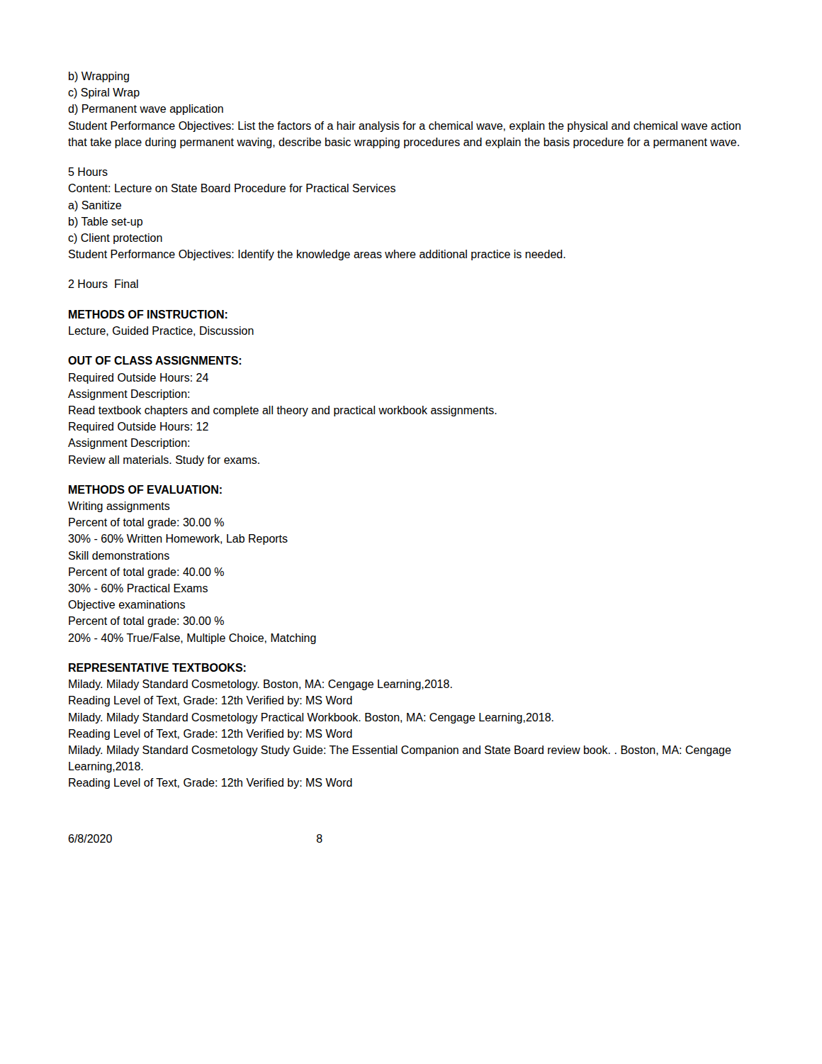b) Wrapping
c) Spiral Wrap
d) Permanent wave application
Student Performance Objectives: List the factors of a hair analysis for a chemical wave, explain the physical and chemical wave action that take place during permanent waving, describe basic wrapping procedures and explain the basis procedure for a permanent wave.
5 Hours
Content: Lecture on State Board Procedure for Practical Services
a) Sanitize
b) Table set-up
c) Client protection
Student Performance Objectives: Identify the knowledge areas where additional practice is needed.
2 Hours Final
METHODS OF INSTRUCTION:
Lecture, Guided Practice, Discussion
OUT OF CLASS ASSIGNMENTS:
Required Outside Hours: 24
Assignment Description:
Read textbook chapters and complete all theory and practical workbook assignments.
Required Outside Hours: 12
Assignment Description:
Review all materials. Study for exams.
METHODS OF EVALUATION:
Writing assignments
Percent of total grade: 30.00 %
30% - 60% Written Homework, Lab Reports
Skill demonstrations
Percent of total grade: 40.00 %
30% - 60% Practical Exams
Objective examinations
Percent of total grade: 30.00 %
20% - 40% True/False, Multiple Choice, Matching
REPRESENTATIVE TEXTBOOKS:
Milady. Milady Standard Cosmetology. Boston, MA: Cengage Learning,2018.
Reading Level of Text, Grade: 12th Verified by: MS Word
Milady. Milady Standard Cosmetology Practical Workbook. Boston, MA: Cengage Learning,2018.
Reading Level of Text, Grade: 12th Verified by: MS Word
Milady. Milady Standard Cosmetology Study Guide: The Essential Companion and State Board review book. . Boston, MA: Cengage Learning,2018.
Reading Level of Text, Grade: 12th Verified by: MS Word
6/8/2020 8